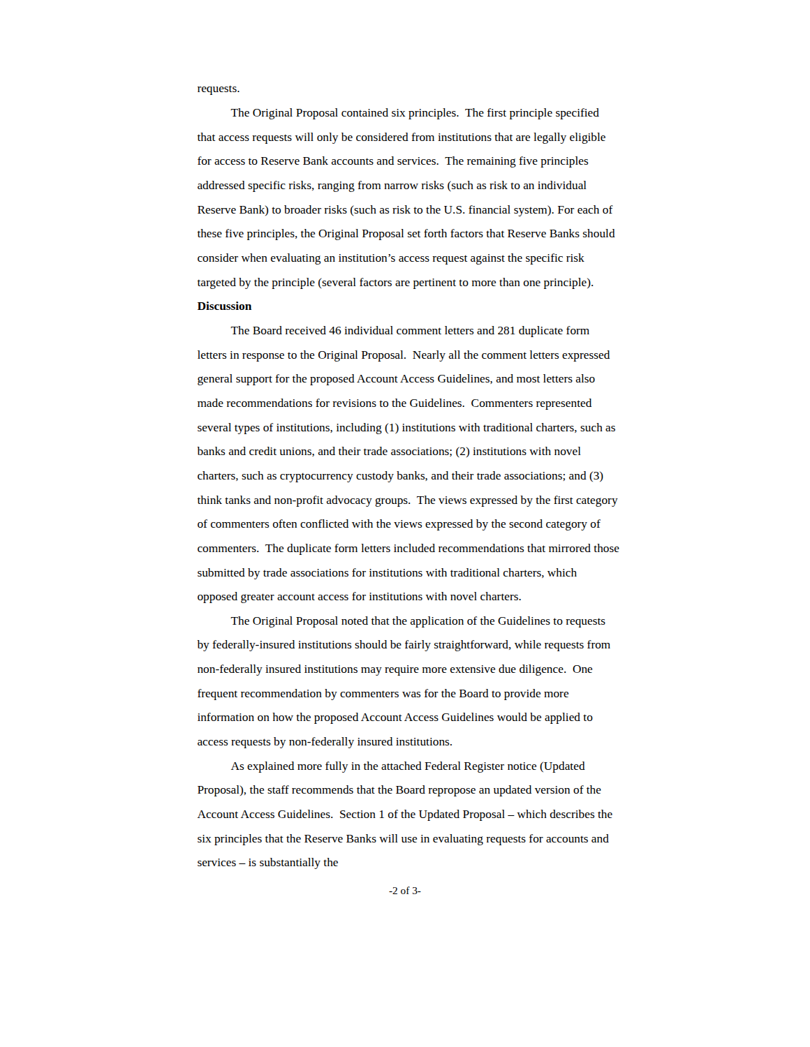requests.
The Original Proposal contained six principles. The first principle specified that access requests will only be considered from institutions that are legally eligible for access to Reserve Bank accounts and services. The remaining five principles addressed specific risks, ranging from narrow risks (such as risk to an individual Reserve Bank) to broader risks (such as risk to the U.S. financial system). For each of these five principles, the Original Proposal set forth factors that Reserve Banks should consider when evaluating an institution’s access request against the specific risk targeted by the principle (several factors are pertinent to more than one principle).
Discussion
The Board received 46 individual comment letters and 281 duplicate form letters in response to the Original Proposal. Nearly all the comment letters expressed general support for the proposed Account Access Guidelines, and most letters also made recommendations for revisions to the Guidelines. Commenters represented several types of institutions, including (1) institutions with traditional charters, such as banks and credit unions, and their trade associations; (2) institutions with novel charters, such as cryptocurrency custody banks, and their trade associations; and (3) think tanks and non-profit advocacy groups. The views expressed by the first category of commenters often conflicted with the views expressed by the second category of commenters. The duplicate form letters included recommendations that mirrored those submitted by trade associations for institutions with traditional charters, which opposed greater account access for institutions with novel charters.
The Original Proposal noted that the application of the Guidelines to requests by federally-insured institutions should be fairly straightforward, while requests from non-federally insured institutions may require more extensive due diligence. One frequent recommendation by commenters was for the Board to provide more information on how the proposed Account Access Guidelines would be applied to access requests by non-federally insured institutions.
As explained more fully in the attached Federal Register notice (Updated Proposal), the staff recommends that the Board repropose an updated version of the Account Access Guidelines. Section 1 of the Updated Proposal – which describes the six principles that the Reserve Banks will use in evaluating requests for accounts and services – is substantially the
-2 of 3-